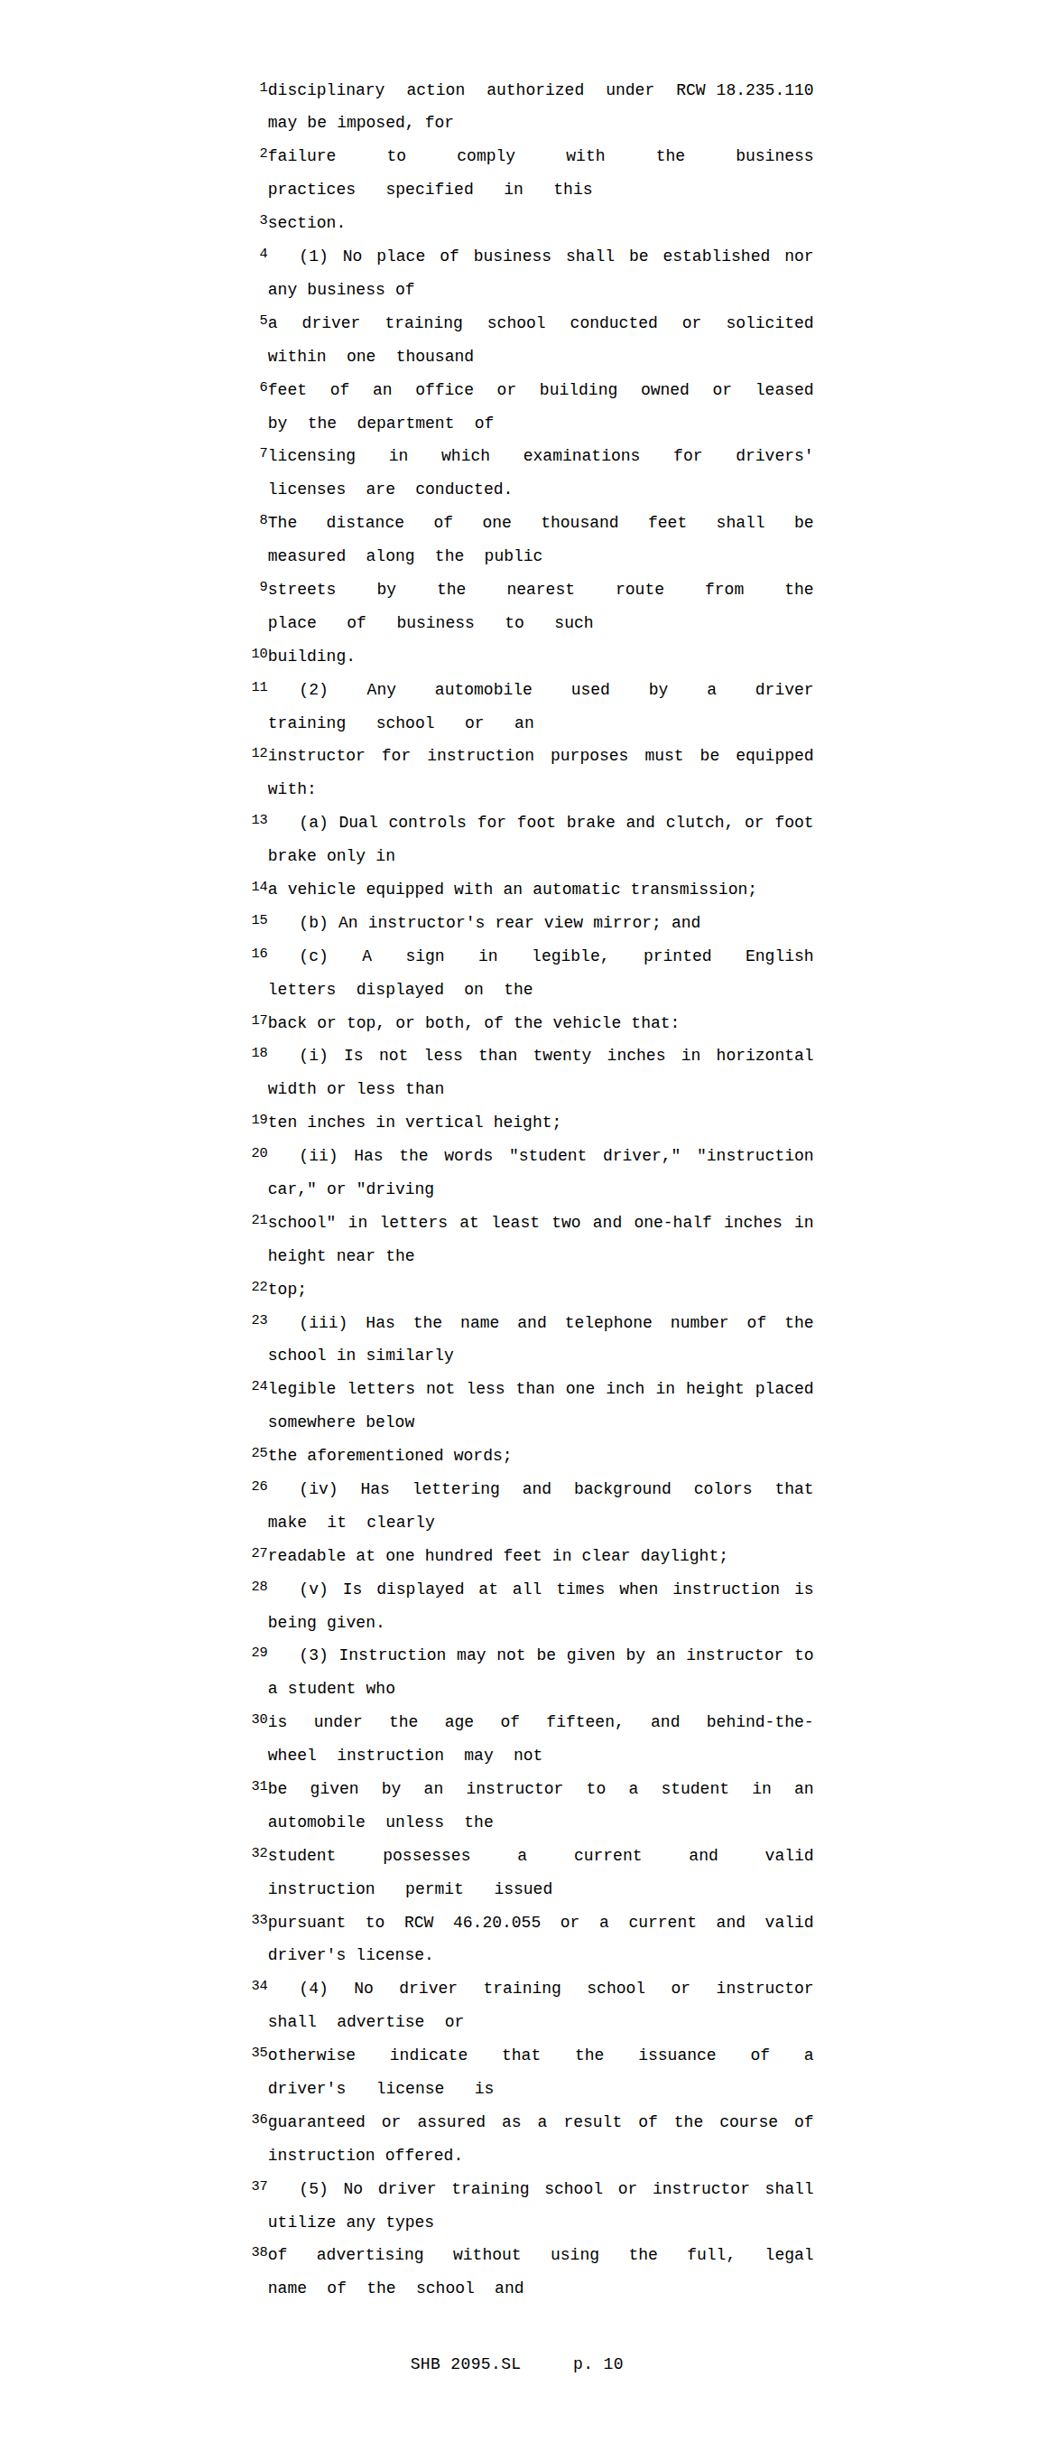| 1 | disciplinary action authorized under RCW 18.235.110 may be imposed, for |
| 2 | failure to comply with the business practices specified in this |
| 3 | section. |
| 4 | (1) No place of business shall be established nor any business of |
| 5 | a driver training school conducted or solicited within one thousand |
| 6 | feet of an office or building owned or leased by the department of |
| 7 | licensing in which examinations for drivers' licenses are conducted. |
| 8 | The distance of one thousand feet shall be measured along the public |
| 9 | streets by the nearest route from the place of business to such |
| 10 | building. |
| 11 | (2) Any automobile used by a driver training school or an |
| 12 | instructor for instruction purposes must be equipped with: |
| 13 | (a) Dual controls for foot brake and clutch, or foot brake only in |
| 14 | a vehicle equipped with an automatic transmission; |
| 15 | (b) An instructor's rear view mirror; and |
| 16 | (c) A sign in legible, printed English letters displayed on the |
| 17 | back or top, or both, of the vehicle that: |
| 18 | (i) Is not less than twenty inches in horizontal width or less than |
| 19 | ten inches in vertical height; |
| 20 | (ii) Has the words "student driver," "instruction car," or "driving |
| 21 | school" in letters at least two and one-half inches in height near the |
| 22 | top; |
| 23 | (iii) Has the name and telephone number of the school in similarly |
| 24 | legible letters not less than one inch in height placed somewhere below |
| 25 | the aforementioned words; |
| 26 | (iv) Has lettering and background colors that make it clearly |
| 27 | readable at one hundred feet in clear daylight; |
| 28 | (v) Is displayed at all times when instruction is being given. |
| 29 | (3) Instruction may not be given by an instructor to a student who |
| 30 | is under the age of fifteen, and behind-the-wheel instruction may not |
| 31 | be given by an instructor to a student in an automobile unless the |
| 32 | student possesses a current and valid instruction permit issued |
| 33 | pursuant to RCW 46.20.055 or a current and valid driver's license. |
| 34 | (4) No driver training school or instructor shall advertise or |
| 35 | otherwise indicate that the issuance of a driver's license is |
| 36 | guaranteed or assured as a result of the course of instruction offered. |
| 37 | (5) No driver training school or instructor shall utilize any types |
| 38 | of advertising without using the full, legal name of the school and |
SHB 2095.SL p. 10